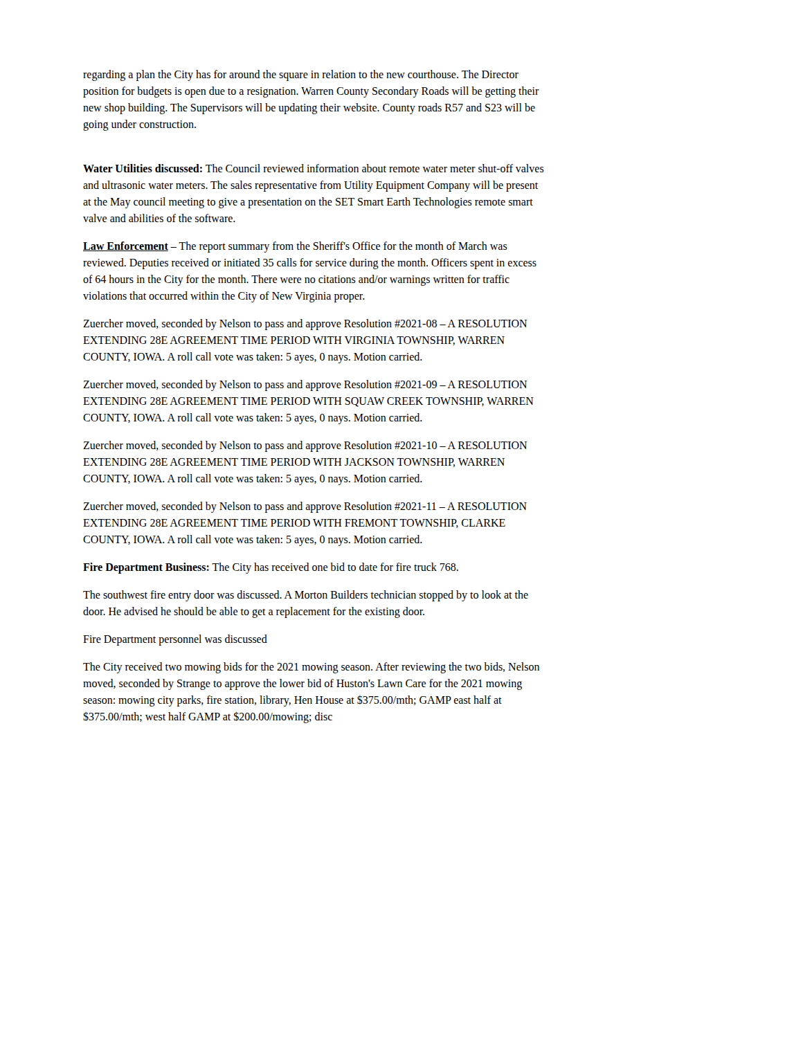regarding a plan the City has for around the square in relation to the new courthouse. The Director position for budgets is open due to a resignation. Warren County Secondary Roads will be getting their new shop building. The Supervisors will be updating their website. County roads R57 and S23 will be going under construction.
Water Utilities discussed: The Council reviewed information about remote water meter shut-off valves and ultrasonic water meters. The sales representative from Utility Equipment Company will be present at the May council meeting to give a presentation on the SET Smart Earth Technologies remote smart valve and abilities of the software.
Law Enforcement – The report summary from the Sheriff's Office for the month of March was reviewed. Deputies received or initiated 35 calls for service during the month. Officers spent in excess of 64 hours in the City for the month. There were no citations and/or warnings written for traffic violations that occurred within the City of New Virginia proper.
Zuercher moved, seconded by Nelson to pass and approve Resolution #2021-08 – A RESOLUTION EXTENDING 28E AGREEMENT TIME PERIOD WITH VIRGINIA TOWNSHIP, WARREN COUNTY, IOWA. A roll call vote was taken: 5 ayes, 0 nays. Motion carried.
Zuercher moved, seconded by Nelson to pass and approve Resolution #2021-09 – A RESOLUTION EXTENDING 28E AGREEMENT TIME PERIOD WITH SQUAW CREEK TOWNSHIP, WARREN COUNTY, IOWA. A roll call vote was taken: 5 ayes, 0 nays. Motion carried.
Zuercher moved, seconded by Nelson to pass and approve Resolution #2021-10 – A RESOLUTION EXTENDING 28E AGREEMENT TIME PERIOD WITH JACKSON TOWNSHIP, WARREN COUNTY, IOWA. A roll call vote was taken: 5 ayes, 0 nays. Motion carried.
Zuercher moved, seconded by Nelson to pass and approve Resolution #2021-11 – A RESOLUTION EXTENDING 28E AGREEMENT TIME PERIOD WITH FREMONT TOWNSHIP, CLARKE COUNTY, IOWA. A roll call vote was taken: 5 ayes, 0 nays. Motion carried.
Fire Department Business: The City has received one bid to date for fire truck 768.
The southwest fire entry door was discussed. A Morton Builders technician stopped by to look at the door. He advised he should be able to get a replacement for the existing door.
Fire Department personnel was discussed
The City received two mowing bids for the 2021 mowing season. After reviewing the two bids, Nelson moved, seconded by Strange to approve the lower bid of Huston's Lawn Care for the 2021 mowing season: mowing city parks, fire station, library, Hen House at $375.00/mth; GAMP east half at $375.00/mth; west half GAMP at $200.00/mowing; disc